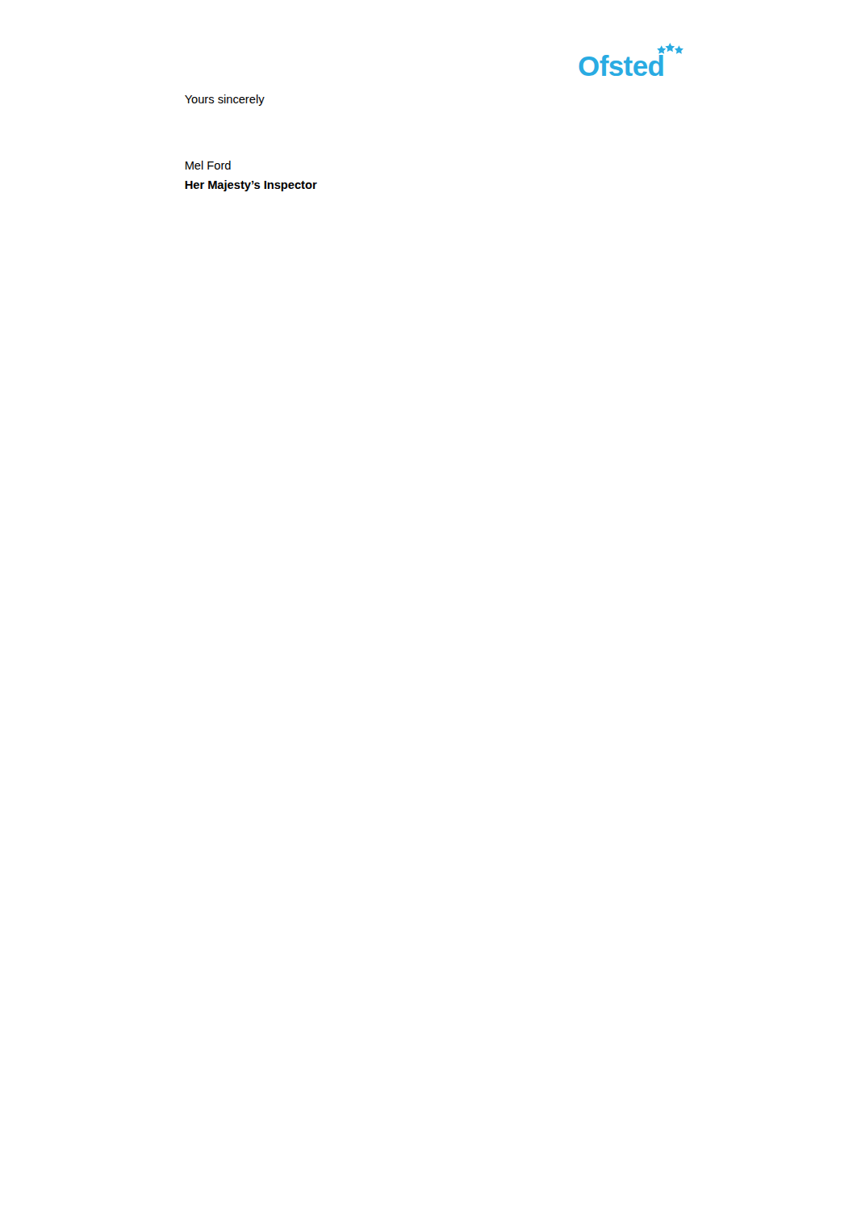Ofsted Ofsted
Yours sincerely
Mel Ford
Her Majesty’s Inspector